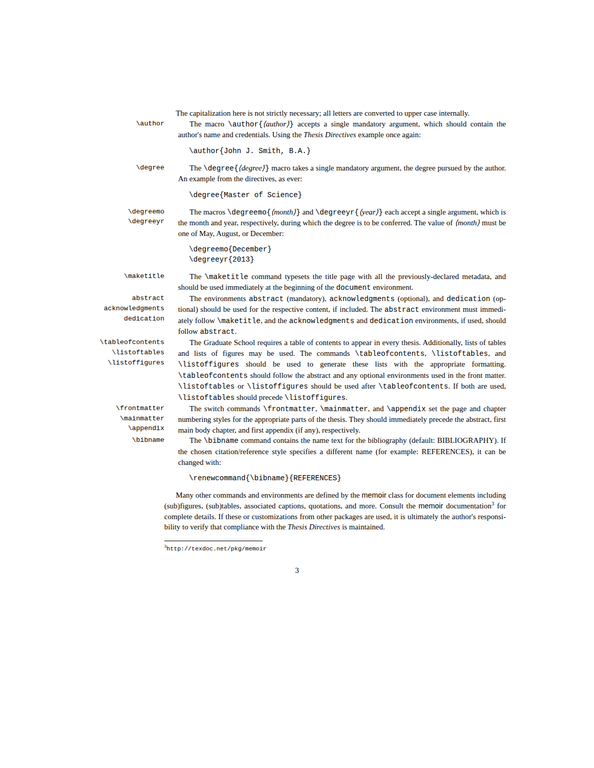The capitalization here is not strictly necessary; all letters are converted to upper case internally.
\author
The macro \author{⟨author⟩} accepts a single mandatory argument, which should contain the author's name and credentials. Using the Thesis Directives example once again:
\author{John J. Smith, B.A.}
\degree
The \degree{⟨degree⟩} macro takes a single mandatory argument, the degree pursued by the author. An example from the directives, as ever:
\degree{Master of Science}
\degreemo
\degreeyr
The macros \degreemo{⟨month⟩} and \degreeyr{⟨year⟩} each accept a single argument, which is the month and year, respectively, during which the degree is to be conferred. The value of ⟨month⟩ must be one of May, August, or December:
\degreemo{December} \degreeyr{2013}
\maketitle
The \maketitle command typesets the title page with all the previously-declared metadata, and should be used immediately at the beginning of the document environment.
abstract
acknowledgments
dedication
The environments abstract (mandatory), acknowledgments (optional), and dedication (optional) should be used for the respective content, if included. The abstract environment must immediately follow \maketitle, and the acknowledgments and dedication environments, if used, should follow abstract.
\tableofcontents
\listoftables
\listoffigures
The Graduate School requires a table of contents to appear in every thesis. Additionally, lists of tables and lists of figures may be used. The commands \tableofcontents, \listoftables, and \listoffigures should be used to generate these lists with the appropriate formatting. \tableofcontents should follow the abstract and any optional environments used in the front matter. \listoftables or \listoffigures should be used after \tableofcontents. If both are used, \listoftables should precede \listoffigures.
\frontmatter
\mainmatter
\appendix
The switch commands \frontmatter, \mainmatter, and \appendix set the page and chapter numbering styles for the appropriate parts of the thesis. They should immediately precede the abstract, first main body chapter, and first appendix (if any), respectively.
\bibname
The \bibname command contains the name text for the bibliography (default: BIBLIOGRAPHY). If the chosen citation/reference style specifies a different name (for example: REFERENCES), it can be changed with:
\renewcommand{\bibname}{REFERENCES}
Many other commands and environments are defined by the memoir class for document elements including (sub)figures, (sub)tables, associated captions, quotations, and more. Consult the memoir documentation3 for complete details. If these or customizations from other packages are used, it is ultimately the author's responsibility to verify that compliance with the Thesis Directives is maintained.
3http://texdoc.net/pkg/memoir
3